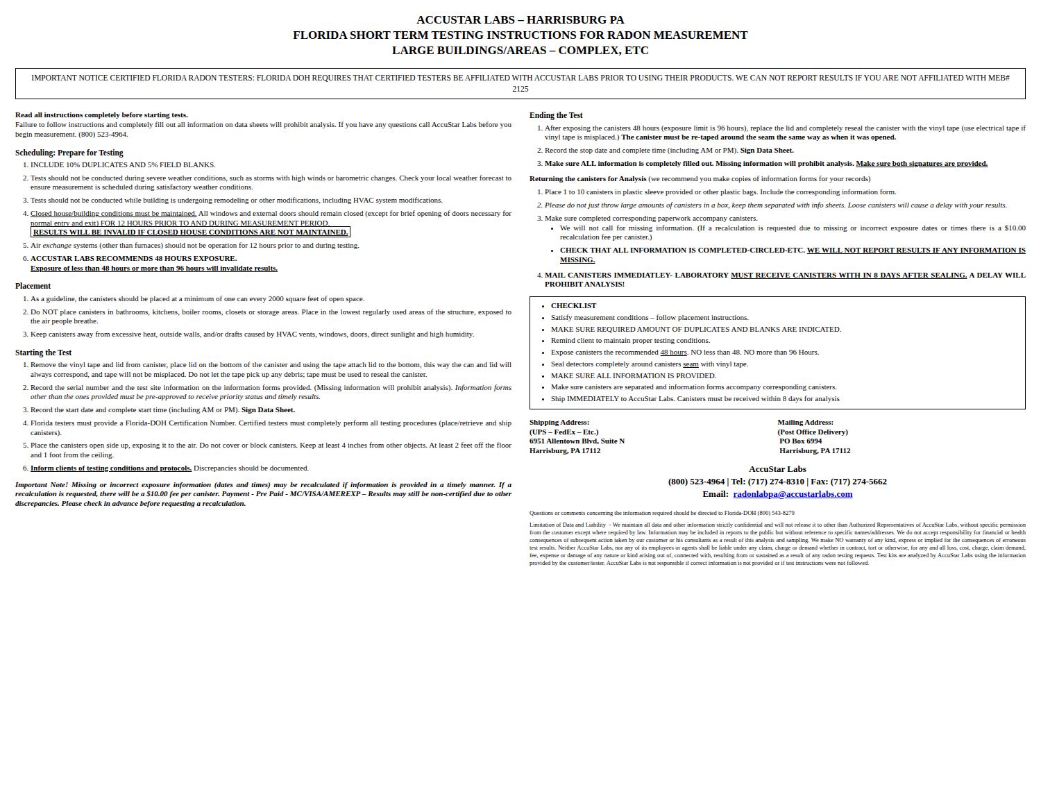ACCUSTAR LABS – HARRISBURG PA
FLORIDA SHORT TERM TESTING INSTRUCTIONS FOR RADON MEASUREMENT
LARGE BUILDINGS/AREAS – COMPLEX, ETC
IMPORTANT NOTICE CERTIFIED FLORIDA RADON TESTERS: FLORIDA DOH REQUIRES THAT CERTIFIED TESTERS BE AFFILIATED WITH ACCUSTAR LABS PRIOR TO USING THEIR PRODUCTS. WE CAN NOT REPORT RESULTS IF YOU ARE NOT AFFILIATED WITH MEB# 2125
Read all instructions completely before starting tests.
Failure to follow instructions and completely fill out all information on data sheets will prohibit analysis. If you have any questions call AccuStar Labs before you begin measurement. (800) 523-4964.
Scheduling: Prepare for Testing
INCLUDE 10% DUPLICATES AND 5% FIELD BLANKS.
Tests should not be conducted during severe weather conditions, such as storms with high winds or barometric changes. Check your local weather forecast to ensure measurement is scheduled during satisfactory weather conditions.
Tests should not be conducted while building is undergoing remodeling or other modifications, including HVAC system modifications.
Closed house/building conditions must be maintained. All windows and external doors should remain closed (except for brief opening of doors necessary for normal entry and exit) FOR 12 HOURS PRIOR TO AND DURING MEASUREMENT PERIOD.
RESULTS WILL BE INVALID IF CLOSED HOUSE CONDITIONS ARE NOT MAINTAINED.
Air exchange systems (other than furnaces) should not be operation for 12 hours prior to and during testing.
ACCUSTAR LABS RECOMMENDS 48 HOURS EXPOSURE.
Exposure of less than 48 hours or more than 96 hours will invalidate results.
Placement
As a guideline, the canisters should be placed at a minimum of one can every 2000 square feet of open space.
Do NOT place canisters in bathrooms, kitchens, boiler rooms, closets or storage areas. Place in the lowest regularly used areas of the structure, exposed to the air people breathe.
Keep canisters away from excessive heat, outside walls, and/or drafts caused by HVAC vents, windows, doors, direct sunlight and high humidity.
Starting the Test
Remove the vinyl tape and lid from canister, place lid on the bottom of the canister and using the tape attach lid to the bottom, this way the can and lid will always correspond, and tape will not be misplaced. Do not let the tape pick up any debris; tape must be used to reseal the canister.
Record the serial number and the test site information on the information forms provided. (Missing information will prohibit analysis). Information forms other than the ones provided must be pre-approved to receive priority status and timely results.
Record the start date and complete start time (including AM or PM). Sign Data Sheet.
Florida testers must provide a Florida-DOH Certification Number. Certified testers must completely perform all testing procedures (place/retrieve and ship canisters).
Place the canisters open side up, exposing it to the air. Do not cover or block canisters. Keep at least 4 inches from other objects. At least 2 feet off the floor and 1 foot from the ceiling.
Inform clients of testing conditions and protocols. Discrepancies should be documented.
Important Note! Missing or incorrect exposure information (dates and times) may be recalculated if information is provided in a timely manner. If a recalculation is requested, there will be a $10.00 fee per canister. Payment - Pre Paid - MC/VISA/AMEREXP – Results may still be non-certified due to other discrepancies. Please check in advance before requesting a recalculation.
Ending the Test
After exposing the canisters 48 hours (exposure limit is 96 hours), replace the lid and completely reseal the canister with the vinyl tape (use electrical tape if vinyl tape is misplaced.) The canister must be re-taped around the seam the same way as when it was opened.
Record the stop date and complete time (including AM or PM). Sign Data Sheet.
Make sure ALL information is completely filled out. Missing information will prohibit analysis. Make sure both signatures are provided.
Returning the canisters for Analysis (we recommend you make copies of information forms for your records)
Place 1 to 10 canisters in plastic sleeve provided or other plastic bags. Include the corresponding information form.
Please do not just throw large amounts of canisters in a box, keep them separated with info sheets. Loose canisters will cause a delay with your results.
Make sure completed corresponding paperwork accompany canisters.
We will not call for missing information. (If a recalculation is requested due to missing or incorrect exposure dates or times there is a $10.00 recalculation fee per canister.)
CHECK THAT ALL INFORMATION IS COMPLETED-CIRCLED-ETC. WE WILL NOT REPORT RESULTS IF ANY INFORMATION IS MISSING.
MAIL CANISTERS IMMEDIATLEY- LABORATORY MUST RECEIVE CANISTERS WITH IN 8 DAYS AFTER SEALING. A DELAY WILL PROHIBIT ANALYSIS!
CHECKLIST
Satisfy measurement conditions – follow placement instructions.
MAKE SURE REQUIRED AMOUNT OF DUPLICATES AND BLANKS ARE INDICATED.
Remind client to maintain proper testing conditions.
Expose canisters the recommended 48 hours. NO less than 48. NO more than 96 Hours.
Seal detectors completely around canisters seam with vinyl tape.
MAKE SURE ALL INFORMATION IS PROVIDED.
Make sure canisters are separated and information forms accompany corresponding canisters.
Ship IMMEDIATELY to AccuStar Labs. Canisters must be received within 8 days for analysis
| Shipping Address: | Mailing Address: |
| (UPS – FedEx – Etc.) | (Post Office Delivery) |
| 6951 Allentown Blvd, Suite N | PO Box 6994 |
| Harrisburg, PA 17112 | Harrisburg, PA 17112 |
AccuStar Labs
(800) 523-4964 | Tel: (717) 274-8310 | Fax: (717) 274-5662
Email: radonlabpa@accustarlabs.com
Questions or comments concerning the information required should be directed to Florida-DOH (800) 543-8279
Limitation of Data and Liability - We maintain all data and other information strictly confidential and will not release it to other than Authorized Representatives of AccuStar Labs, without specific permission from the customer except where required by law. Information may be included in reports to the public but without reference to specific names/addresses. We do not accept responsibility for financial or health consequences of subsequent action taken by our customer or his consultants as a result of this analysis and sampling. We make NO warranty of any kind, express or implied for the consequences of erroneous test results. Neither AccuStar Labs, nor any of its employees or agents shall be liable under any claim, charge or demand whether in contract, tort or otherwise, for any and all loss, cost, charge, claim demand, fee, expense or damage of any nature or kind arising out of, connected with, resulting from or sustained as a result of any radon testing requests. Test kits are analyzed by AccuStar Labs using the information provided by the customer/tester. AccuStar Labs is not responsible if correct information is not provided or if test instructions were not followed.